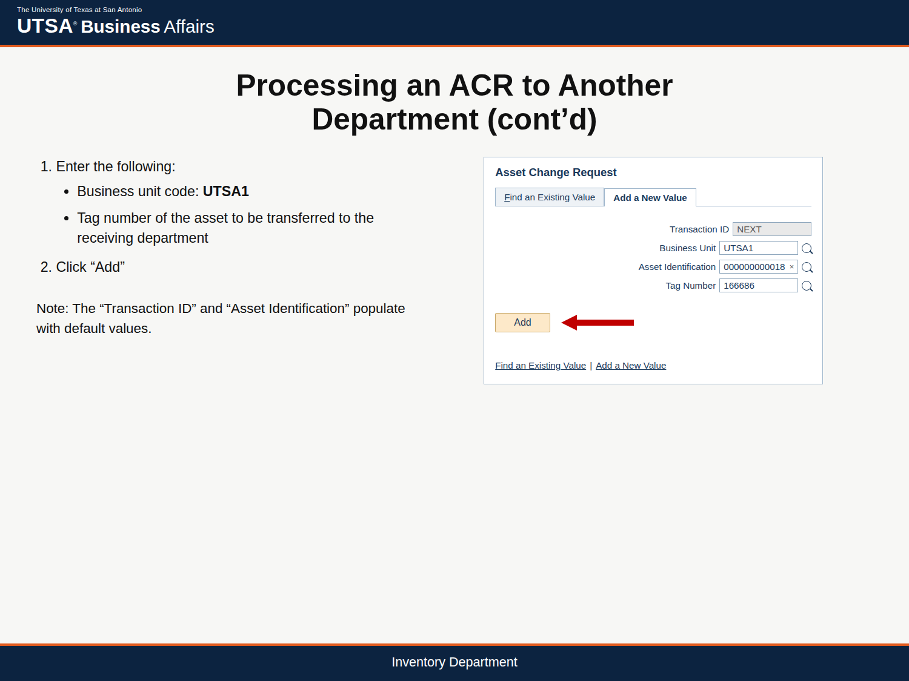The University of Texas at San Antonio
UTSA® Business Affairs
Processing an ACR to Another Department (cont’d)
Enter the following:
Business unit code: UTSA1
Tag number of the asset to be transferred to the receiving department
Click “Add”
Note: The “Transaction ID” and “Asset Identification” populate with default values.
Asset Change Request
Find an Existing Value
Add a New Value
Transaction ID NEXT
Business Unit UTSA1
Asset Identification 000000000018 ×
Tag Number 166686
Add
Find an Existing Value|Add a New Value
Inventory Department